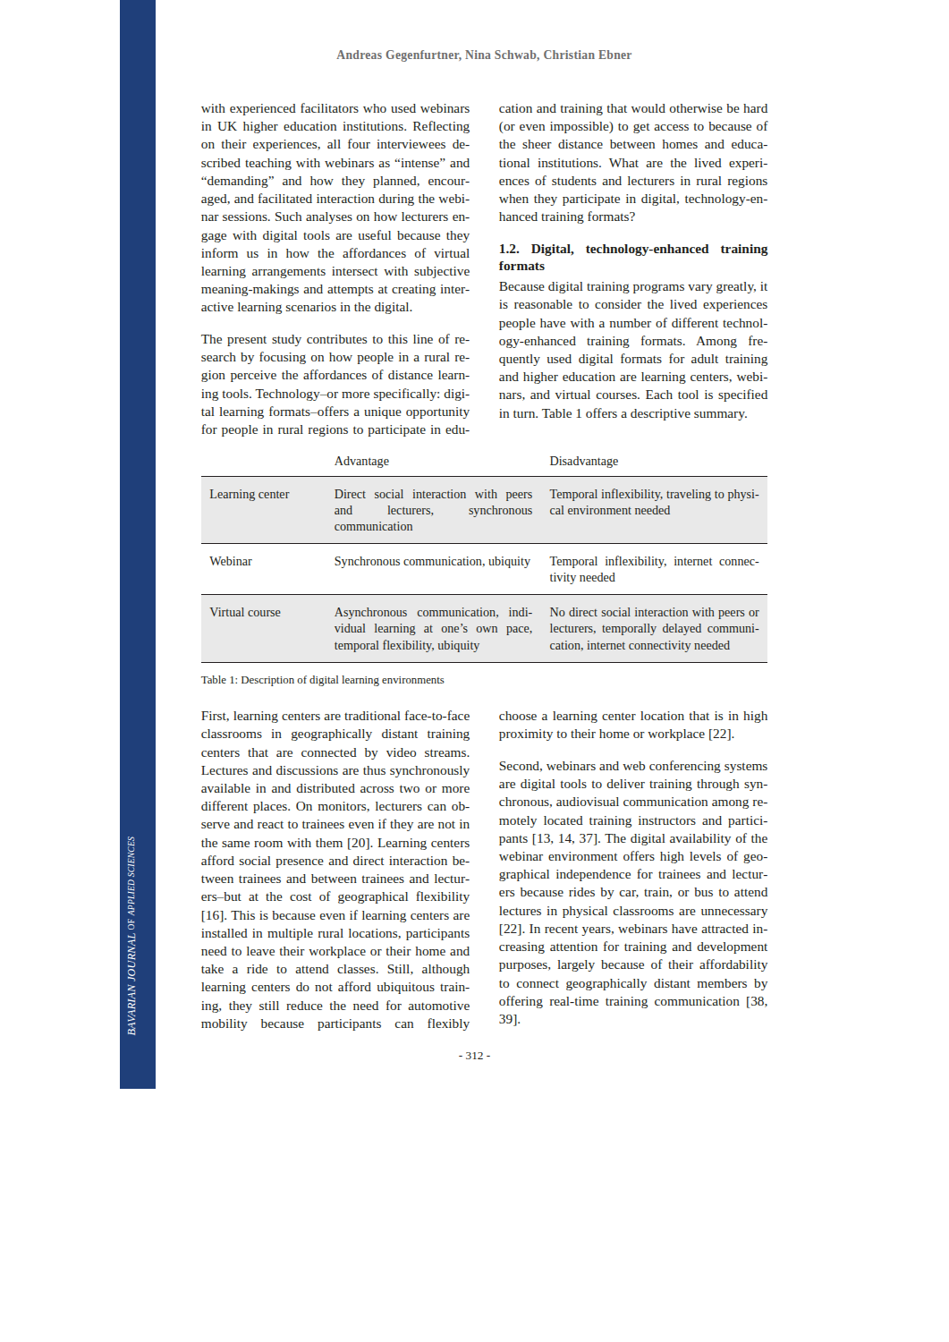BAVARIAN JOURNAL OF APPLIED SCIENCES
Andreas Gegenfurtner, Nina Schwab, Christian Ebner
with experienced facilitators who used webinars in UK higher education institutions. Reflecting on their experiences, all four interviewees described teaching with webinars as “intense” and “demanding” and how they planned, encouraged, and facilitated interaction during the webinar sessions. Such analyses on how lecturers engage with digital tools are useful because they inform us in how the affordances of virtual learning arrangements intersect with subjective meaning-makings and attempts at creating interactive learning scenarios in the digital.
The present study contributes to this line of research by focusing on how people in a rural region perceive the affordances of distance learning tools. Technology–or more specifically: digital learning formats–offers a unique opportunity for people in rural regions to participate in education and training that would otherwise be hard (or even impossible) to get access to because of the sheer distance between homes and educational institutions. What are the lived experiences of students and lecturers in rural regions when they participate in digital, technology-enhanced training formats?
1.2. Digital, technology-enhanced training formats
Because digital training programs vary greatly, it is reasonable to consider the lived experiences people have with a number of different technology-enhanced training formats. Among frequently used digital formats for adult training and higher education are learning centers, webinars, and virtual courses. Each tool is specified in turn. Table 1 offers a descriptive summary.
| | Advantage | Disadvantage |
| --- | --- | --- |
| Learning center | Direct social interaction with peers and lecturers, synchronous communication | Temporal inflexibility, traveling to physical environment needed |
| Webinar | Synchronous communication, ubiquity | Temporal inflexibility, internet connectivity needed |
| Virtual course | Asynchronous communication, individual learning at one’s own pace, temporal flexibility, ubiquity | No direct social interaction with peers or lecturers, temporally delayed communication, internet connectivity needed |
Table 1: Description of digital learning environments
First, learning centers are traditional face-to-face classrooms in geographically distant training centers that are connected by video streams. Lectures and discussions are thus synchronously available in and distributed across two or more different places. On monitors, lecturers can observe and react to trainees even if they are not in the same room with them [20]. Learning centers afford social presence and direct interaction between trainees and between trainees and lecturers–but at the cost of geographical flexibility [16]. This is because even if learning centers are installed in multiple rural locations, participants need to leave their workplace or their home and take a ride to attend classes. Still, although learning centers do not afford ubiquitous training, they still reduce the need for automotive mobility because participants can flexibly choose a learning center location that is in high proximity to their home or workplace [22].
Second, webinars and web conferencing systems are digital tools to deliver training through synchronous, audiovisual communication among remotely located training instructors and participants [13, 14, 37]. The digital availability of the webinar environment offers high levels of geographical independence for trainees and lecturers because rides by car, train, or bus to attend lectures in physical classrooms are unnecessary [22]. In recent years, webinars have attracted increasing attention for training and development purposes, largely because of their affordability to connect geographically distant members by offering real-time training communication [38, 39].
- 312 -